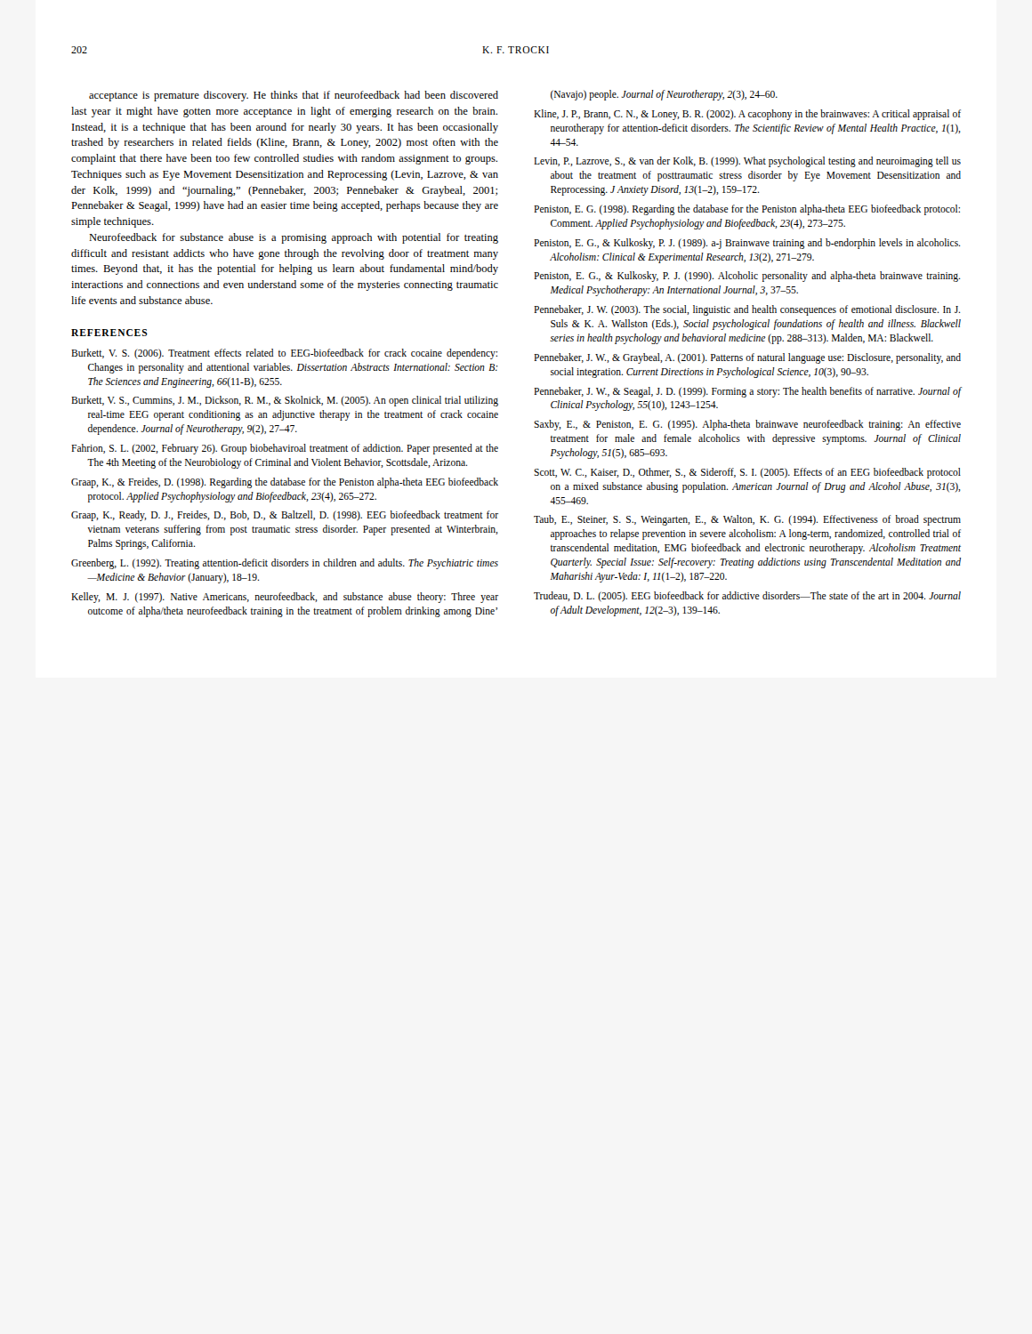202
K. F. TROCKI
acceptance is premature discovery. He thinks that if neurofeedback had been discovered last year it might have gotten more acceptance in light of emerging research on the brain. Instead, it is a technique that has been around for nearly 30 years. It has been occasionally trashed by researchers in related fields (Kline, Brann, & Loney, 2002) most often with the complaint that there have been too few controlled studies with random assignment to groups. Techniques such as Eye Movement Desensitization and Reprocessing (Levin, Lazrove, & van der Kolk, 1999) and “journaling,” (Pennebaker, 2003; Pennebaker & Graybeal, 2001; Pennebaker & Seagal, 1999) have had an easier time being accepted, perhaps because they are simple techniques.
Neurofeedback for substance abuse is a promising approach with potential for treating difficult and resistant addicts who have gone through the revolving door of treatment many times. Beyond that, it has the potential for helping us learn about fundamental mind/body interactions and connections and even understand some of the mysteries connecting traumatic life events and substance abuse.
REFERENCES
Burkett, V. S. (2006). Treatment effects related to EEG-biofeedback for crack cocaine dependency: Changes in personality and attentional variables. Dissertation Abstracts International: Section B: The Sciences and Engineering, 66(11-B), 6255.
Burkett, V. S., Cummins, J. M., Dickson, R. M., & Skolnick, M. (2005). An open clinical trial utilizing real-time EEG operant conditioning as an adjunctive therapy in the treatment of crack cocaine dependence. Journal of Neurotherapy, 9(2), 27–47.
Fahrion, S. L. (2002, February 26). Group biobehaviroal treatment of addiction. Paper presented at the The 4th Meeting of the Neurobiology of Criminal and Violent Behavior, Scottsdale, Arizona.
Graap, K., & Freides, D. (1998). Regarding the database for the Peniston alpha-theta EEG biofeedback protocol. Applied Psychophysiology and Biofeedback, 23(4), 265–272.
Graap, K., Ready, D. J., Freides, D., Bob, D., & Baltzell, D. (1998). EEG biofeedback treatment for vietnam veterans suffering from post traumatic stress disorder. Paper presented at Winterbrain, Palms Springs, California.
Greenberg, L. (1992). Treating attention-deficit disorders in children and adults. The Psychiatric times—Medicine & Behavior (January), 18–19.
Kelley, M. J. (1997). Native Americans, neurofeedback, and substance abuse theory: Three year outcome of alpha/theta neurofeedback training in the treatment of problem drinking among Dine’ (Navajo) people. Journal of Neurotherapy, 2(3), 24–60.
Kline, J. P., Brann, C. N., & Loney, B. R. (2002). A cacophony in the brainwaves: A critical appraisal of neurotherapy for attention-deficit disorders. The Scientific Review of Mental Health Practice, 1(1), 44–54.
Levin, P., Lazrove, S., & van der Kolk, B. (1999). What psychological testing and neuroimaging tell us about the treatment of posttraumatic stress disorder by Eye Movement Desensitization and Reprocessing. J Anxiety Disord, 13(1–2), 159–172.
Peniston, E. G. (1998). Regarding the database for the Peniston alpha-theta EEG biofeedback protocol: Comment. Applied Psychophysiology and Biofeedback, 23(4), 273–275.
Peniston, E. G., & Kulkosky, P. J. (1989). a-j Brainwave training and b-endorphin levels in alcoholics. Alcoholism: Clinical & Experimental Research, 13(2), 271–279.
Peniston, E. G., & Kulkosky, P. J. (1990). Alcoholic personality and alpha-theta brainwave training. Medical Psychotherapy: An International Journal, 3, 37–55.
Pennebaker, J. W. (2003). The social, linguistic and health consequences of emotional disclosure. In J. Suls & K. A. Wallston (Eds.), Social psychological foundations of health and illness. Blackwell series in health psychology and behavioral medicine (pp. 288–313). Malden, MA: Blackwell.
Pennebaker, J. W., & Graybeal, A. (2001). Patterns of natural language use: Disclosure, personality, and social integration. Current Directions in Psychological Science, 10(3), 90–93.
Pennebaker, J. W., & Seagal, J. D. (1999). Forming a story: The health benefits of narrative. Journal of Clinical Psychology, 55(10), 1243–1254.
Saxby, E., & Peniston, E. G. (1995). Alpha-theta brainwave neurofeedback training: An effective treatment for male and female alcoholics with depressive symptoms. Journal of Clinical Psychology, 51(5), 685–693.
Scott, W. C., Kaiser, D., Othmer, S., & Sideroff, S. I. (2005). Effects of an EEG biofeedback protocol on a mixed substance abusing population. American Journal of Drug and Alcohol Abuse, 31(3), 455–469.
Taub, E., Steiner, S. S., Weingarten, E., & Walton, K. G. (1994). Effectiveness of broad spectrum approaches to relapse prevention in severe alcoholism: A long-term, randomized, controlled trial of transcendental meditation, EMG biofeedback and electronic neurotherapy. Alcoholism Treatment Quarterly. Special Issue: Self-recovery: Treating addictions using Transcendental Meditation and Maharishi Ayur-Veda: I, 11(1–2), 187–220.
Trudeau, D. L. (2005). EEG biofeedback for addictive disorders—The state of the art in 2004. Journal of Adult Development, 12(2–3), 139–146.